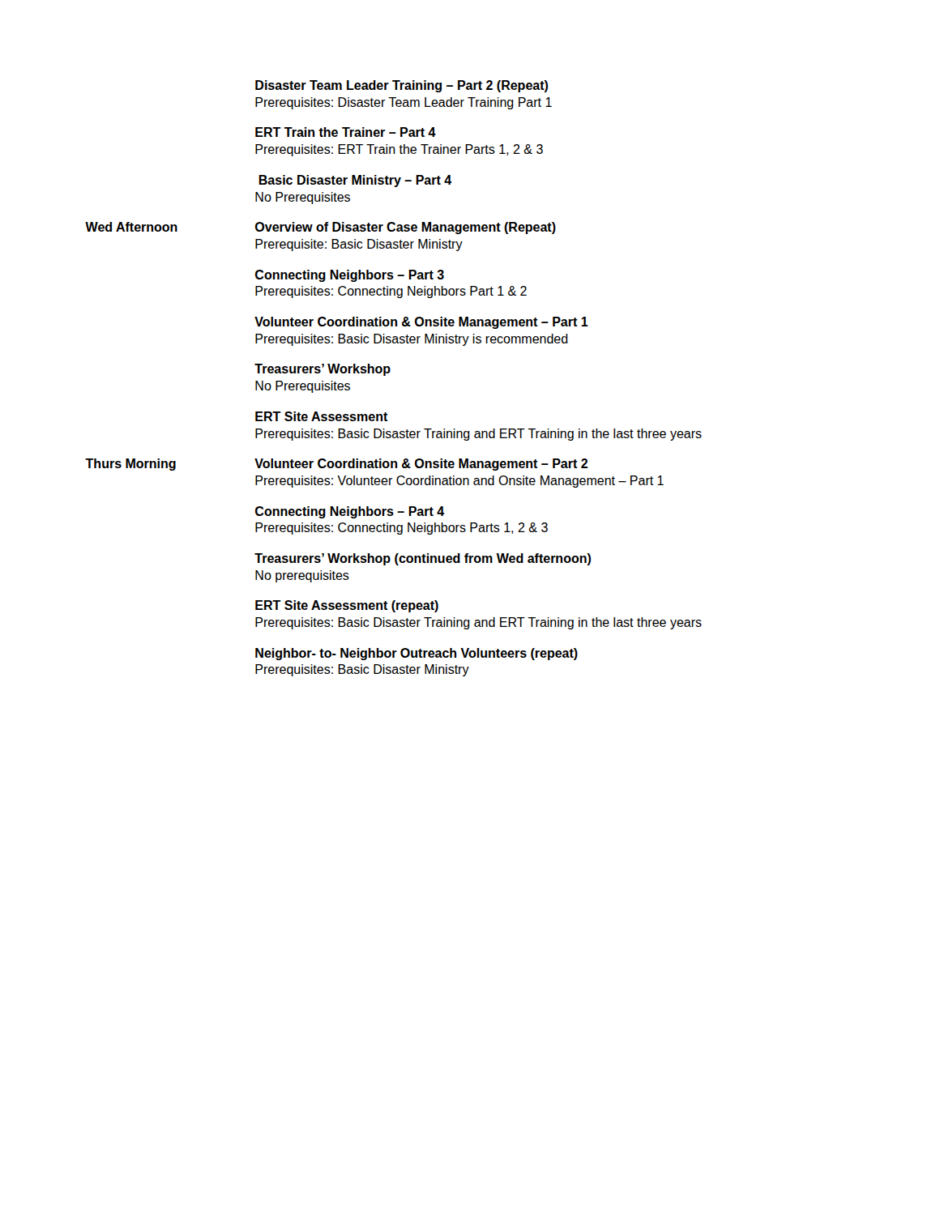| | Disaster Team Leader Training – Part 2 (Repeat) Prerequisites: Disaster Team Leader Training Part 1 ERT Train the Trainer – Part 4 Prerequisites: ERT Train the Trainer Parts 1, 2 & 3 Basic Disaster Ministry – Part 4 No Prerequisites |
| Wed Afternoon | Overview of Disaster Case Management (Repeat) Prerequisite: Basic Disaster Ministry Connecting Neighbors – Part 3 Prerequisites: Connecting Neighbors Part 1 & 2 Volunteer Coordination & Onsite Management – Part 1 Prerequisites: Basic Disaster Ministry is recommended Treasurers’ Workshop No Prerequisites ERT Site Assessment Prerequisites: Basic Disaster Training and ERT Training in the last three years |
| Thurs Morning | Volunteer Coordination & Onsite Management – Part 2 Prerequisites: Volunteer Coordination and Onsite Management – Part 1 Connecting Neighbors – Part 4 Prerequisites: Connecting Neighbors Parts 1, 2 & 3 Treasurers’ Workshop (continued from Wed afternoon) No prerequisites ERT Site Assessment (repeat) Prerequisites: Basic Disaster Training and ERT Training in the last three years Neighbor- to- Neighbor Outreach Volunteers (repeat) Prerequisites: Basic Disaster Ministry |